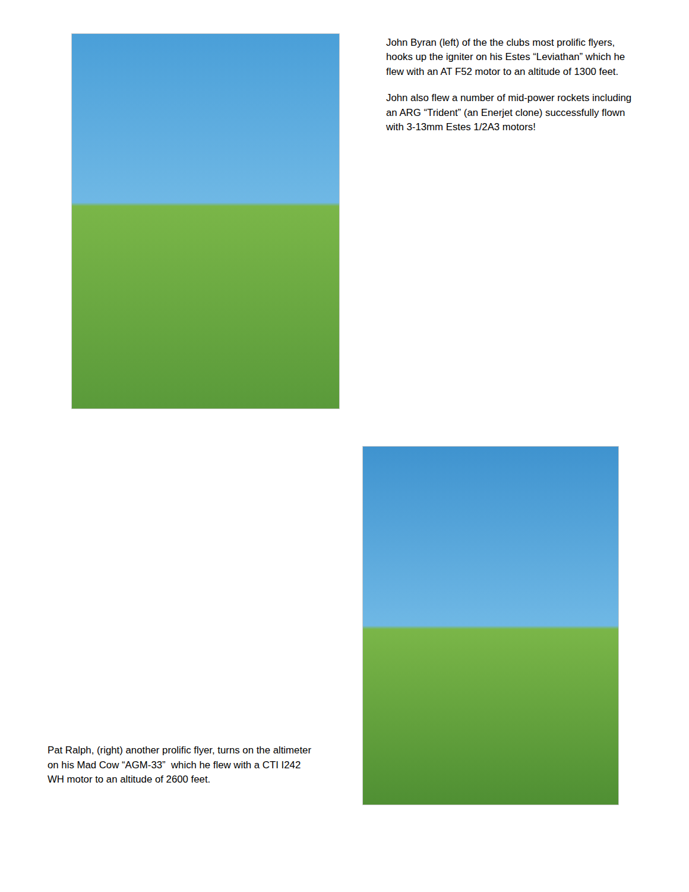John Byran (left) of the the clubs most prolific flyers, hooks up the igniter on his Estes “Leviathan” which he flew with an AT F52 motor to an altitude of 1300 feet.
John also flew a number of mid-power rockets including an ARG “Trident” (an Enerjet clone) successfully flown with 3-13mm Estes 1/2A3 motors!
Pat Ralph, (right) another prolific flyer, turns on the altimeter on his Mad Cow “AGM-33” which he flew with a CTI I242 WH motor to an altitude of 2600 feet.